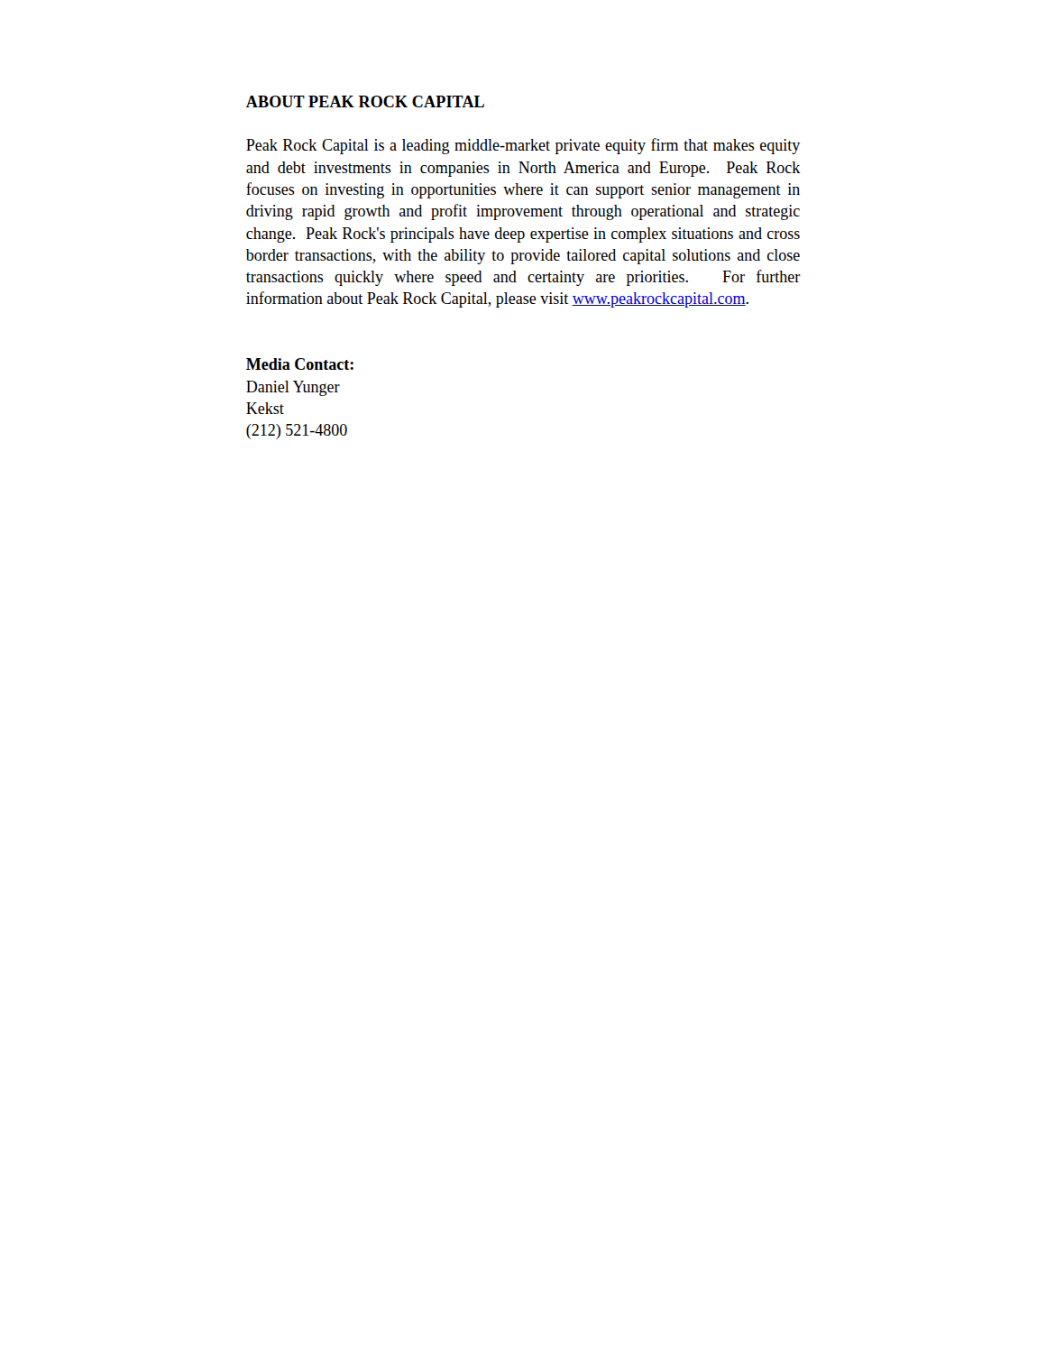ABOUT PEAK ROCK CAPITAL
Peak Rock Capital is a leading middle-market private equity firm that makes equity and debt investments in companies in North America and Europe. Peak Rock focuses on investing in opportunities where it can support senior management in driving rapid growth and profit improvement through operational and strategic change. Peak Rock's principals have deep expertise in complex situations and cross border transactions, with the ability to provide tailored capital solutions and close transactions quickly where speed and certainty are priorities. For further information about Peak Rock Capital, please visit www.peakrockcapital.com.
Media Contact:
Daniel Yunger
Kekst
(212) 521-4800